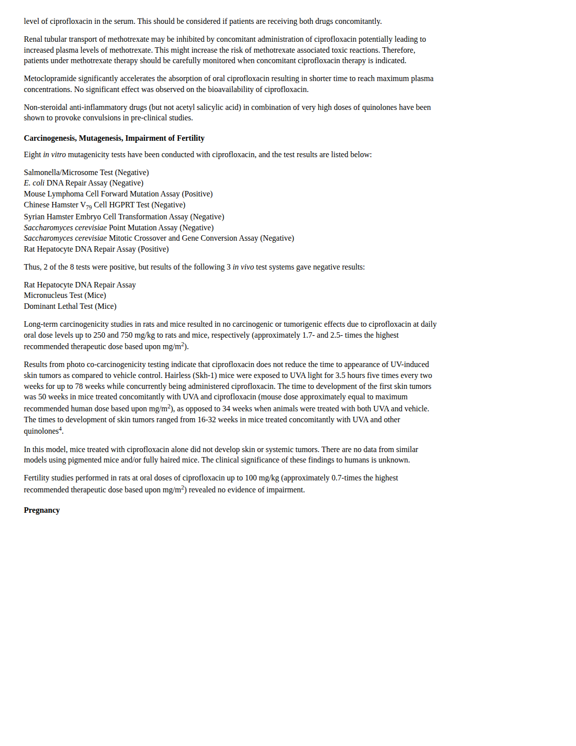level of ciprofloxacin in the serum. This should be considered if patients are receiving both drugs concomitantly.
Renal tubular transport of methotrexate may be inhibited by concomitant administration of ciprofloxacin potentially leading to increased plasma levels of methotrexate. This might increase the risk of methotrexate associated toxic reactions. Therefore, patients under methotrexate therapy should be carefully monitored when concomitant ciprofloxacin therapy is indicated.
Metoclopramide significantly accelerates the absorption of oral ciprofloxacin resulting in shorter time to reach maximum plasma concentrations. No significant effect was observed on the bioavailability of ciprofloxacin.
Non-steroidal anti-inflammatory drugs (but not acetyl salicylic acid) in combination of very high doses of quinolones have been shown to provoke convulsions in pre-clinical studies.
Carcinogenesis, Mutagenesis, Impairment of Fertility
Eight in vitro mutagenicity tests have been conducted with ciprofloxacin, and the test results are listed below:
Salmonella/Microsome Test (Negative)
E. coli DNA Repair Assay (Negative)
Mouse Lymphoma Cell Forward Mutation Assay (Positive)
Chinese Hamster V79 Cell HGPRT Test (Negative)
Syrian Hamster Embryo Cell Transformation Assay (Negative)
Saccharomyces cerevisiae Point Mutation Assay (Negative)
Saccharomyces cerevisiae Mitotic Crossover and Gene Conversion Assay (Negative)
Rat Hepatocyte DNA Repair Assay (Positive)
Thus, 2 of the 8 tests were positive, but results of the following 3 in vivo test systems gave negative results:
Rat Hepatocyte DNA Repair Assay
Micronucleus Test (Mice)
Dominant Lethal Test (Mice)
Long-term carcinogenicity studies in rats and mice resulted in no carcinogenic or tumorigenic effects due to ciprofloxacin at daily oral dose levels up to 250 and 750 mg/kg to rats and mice, respectively (approximately 1.7- and 2.5- times the highest recommended therapeutic dose based upon mg/m2).
Results from photo co-carcinogenicity testing indicate that ciprofloxacin does not reduce the time to appearance of UV-induced skin tumors as compared to vehicle control. Hairless (Skh-1) mice were exposed to UVA light for 3.5 hours five times every two weeks for up to 78 weeks while concurrently being administered ciprofloxacin. The time to development of the first skin tumors was 50 weeks in mice treated concomitantly with UVA and ciprofloxacin (mouse dose approximately equal to maximum recommended human dose based upon mg/m2), as opposed to 34 weeks when animals were treated with both UVA and vehicle. The times to development of skin tumors ranged from 16-32 weeks in mice treated concomitantly with UVA and other quinolones4.
In this model, mice treated with ciprofloxacin alone did not develop skin or systemic tumors. There are no data from similar models using pigmented mice and/or fully haired mice. The clinical significance of these findings to humans is unknown.
Fertility studies performed in rats at oral doses of ciprofloxacin up to 100 mg/kg (approximately 0.7-times the highest recommended therapeutic dose based upon mg/m2) revealed no evidence of impairment.
Pregnancy